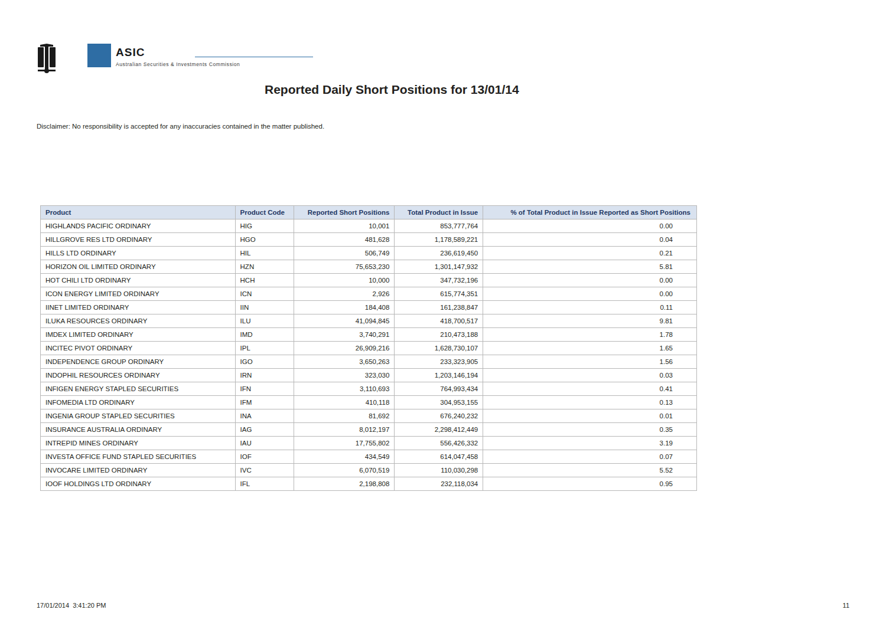ASIC
Australian Securities & Investments Commission
Reported Daily Short Positions for 13/01/14
Disclaimer: No responsibility is accepted for any inaccuracies contained in the matter published.
| Product | Product Code | Reported Short Positions | Total Product in Issue | % of Total Product in Issue Reported as Short Positions |
| --- | --- | --- | --- | --- |
| HIGHLANDS PACIFIC ORDINARY | HIG | 10,001 | 853,777,764 | 0.00 |
| HILLGROVE RES LTD ORDINARY | HGO | 481,628 | 1,178,589,221 | 0.04 |
| HILLS LTD ORDINARY | HIL | 506,749 | 236,619,450 | 0.21 |
| HORIZON OIL LIMITED ORDINARY | HZN | 75,653,230 | 1,301,147,932 | 5.81 |
| HOT CHILI LTD ORDINARY | HCH | 10,000 | 347,732,196 | 0.00 |
| ICON ENERGY LIMITED ORDINARY | ICN | 2,926 | 615,774,351 | 0.00 |
| IINET LIMITED ORDINARY | IIN | 184,408 | 161,238,847 | 0.11 |
| ILUKA RESOURCES ORDINARY | ILU | 41,094,845 | 418,700,517 | 9.81 |
| IMDEX LIMITED ORDINARY | IMD | 3,740,291 | 210,473,188 | 1.78 |
| INCITEC PIVOT ORDINARY | IPL | 26,909,216 | 1,628,730,107 | 1.65 |
| INDEPENDENCE GROUP ORDINARY | IGO | 3,650,263 | 233,323,905 | 1.56 |
| INDOPHIL RESOURCES ORDINARY | IRN | 323,030 | 1,203,146,194 | 0.03 |
| INFIGEN ENERGY STAPLED SECURITIES | IFN | 3,110,693 | 764,993,434 | 0.41 |
| INFOMEDIA LTD ORDINARY | IFM | 410,118 | 304,953,155 | 0.13 |
| INGENIA GROUP STAPLED SECURITIES | INA | 81,692 | 676,240,232 | 0.01 |
| INSURANCE AUSTRALIA ORDINARY | IAG | 8,012,197 | 2,298,412,449 | 0.35 |
| INTREPID MINES ORDINARY | IAU | 17,755,802 | 556,426,332 | 3.19 |
| INVESTA OFFICE FUND STAPLED SECURITIES | IOF | 434,549 | 614,047,458 | 0.07 |
| INVOCARE LIMITED ORDINARY | IVC | 6,070,519 | 110,030,298 | 5.52 |
| IOOF HOLDINGS LTD ORDINARY | IFL | 2,198,808 | 232,118,034 | 0.95 |
17/01/2014 3:41:20 PM
11